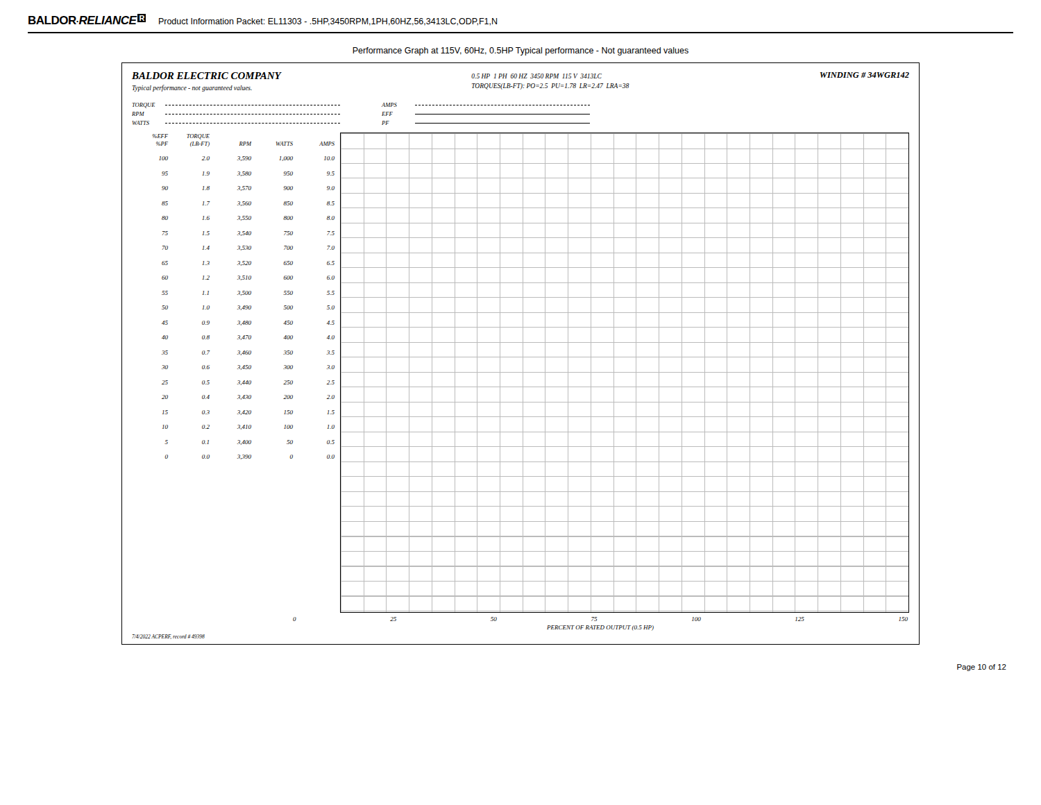BALDOR·RELIANCE R
Product Information Packet: EL11303 - .5HP,3450RPM,1PH,60HZ,56,3413LC,ODP,F1,N
Performance Graph at 115V, 60Hz, 0.5HP Typical performance - Not guaranteed values
BALDOR ELECTRIC COMPANY
Typical performance - not guaranteed values.
0.5 HP 1 PH 60 HZ 3450 RPM 115 V 3413LC
TORQUES(LB-FT): PO=2.5 PU=1.78 LR=2.47 LRA=38
WINDING # 34WGR142
TORQUE
RPM
WATTS
AMPS
EFF
PF
%EFF
%PF
100
95
90
85
80
75
70
65
60
55
50
45
40
35
30
25
20
15
10
5
0
TORQUE
(LB-FT)
2.0
1.9
1.8
1.7
1.6
1.5
1.4
1.3
1.2
1.1
1.0
0.9
0.8
0.7
0.6
0.5
0.4
0.3
0.2
0.1
0.0
RPM
3,590
3,580
3,570
3,560
3,550
3,540
3,530
3,520
3,510
3,500
3,490
3,480
3,470
3,460
3,450
3,440
3,430
3,420
3,410
3,400
3,390
WATTS
1,000
950
900
850
800
750
700
650
600
550
500
450
400
350
300
250
200
150
100
50
0
AMPS
10.0
9.5
9.0
8.5
8.0
7.5
7.0
6.5
6.0
5.5
5.0
4.5
4.0
3.5
3.0
2.5
2.0
1.5
1.0
0.5
0.0
0255075100125150
PERCENT OF RATED OUTPUT (0.5 HP)
7/4/2022 ACPERF, record # 49398
Page 10 of 12